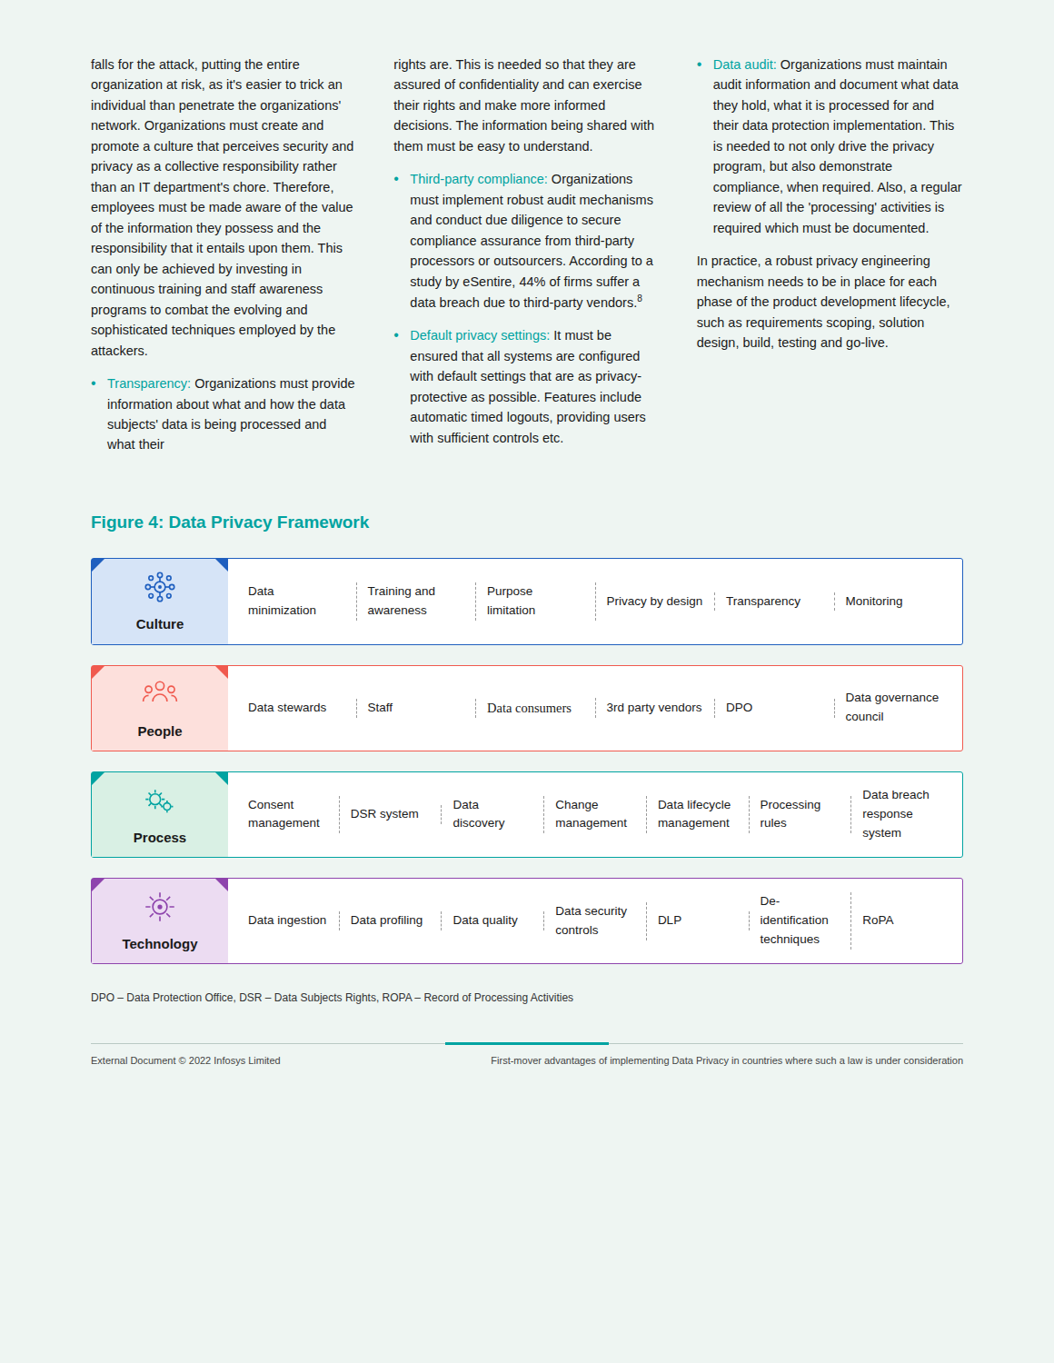falls for the attack, putting the entire organization at risk, as it's easier to trick an individual than penetrate the organizations' network. Organizations must create and promote a culture that perceives security and privacy as a collective responsibility rather than an IT department's chore. Therefore, employees must be made aware of the value of the information they possess and the responsibility that it entails upon them. This can only be achieved by investing in continuous training and staff awareness programs to combat the evolving and sophisticated techniques employed by the attackers.
Transparency: Organizations must provide information about what and how the data subjects' data is being processed and what their
rights are. This is needed so that they are assured of confidentiality and can exercise their rights and make more informed decisions. The information being shared with them must be easy to understand.
Third-party compliance: Organizations must implement robust audit mechanisms and conduct due diligence to secure compliance assurance from third-party processors or outsourcers. According to a study by eSentire, 44% of firms suffer a data breach due to third-party vendors.8
Default privacy settings: It must be ensured that all systems are configured with default settings that are as privacy-protective as possible. Features include automatic timed logouts, providing users with sufficient controls etc.
Data audit: Organizations must maintain audit information and document what data they hold, what it is processed for and their data protection implementation. This is needed to not only drive the privacy program, but also demonstrate compliance, when required. Also, a regular review of all the 'processing' activities is required which must be documented.
In practice, a robust privacy engineering mechanism needs to be in place for each phase of the product development lifecycle, such as requirements scoping, solution design, build, testing and go-live.
Figure 4: Data Privacy Framework
Culture
Data minimization
Training and awareness
Purpose limitation
Privacy by design
Transparency
Monitoring
People
Data stewards
Staff
Data consumers
3rd party vendors
DPO
Data governance council
Process
Consent management
DSR system
Data discovery
Change management
Data lifecycle management
Processing rules
Data breach response system
Technology
Data ingestion
Data profiling
Data quality
Data security controls
DLP
De-identification techniques
RoPA
DPO – Data Protection Office, DSR – Data Subjects Rights, ROPA – Record of Processing Activities
External Document © 2022 Infosys Limited First-mover advantages of implementing Data Privacy in countries where such a law is under consideration